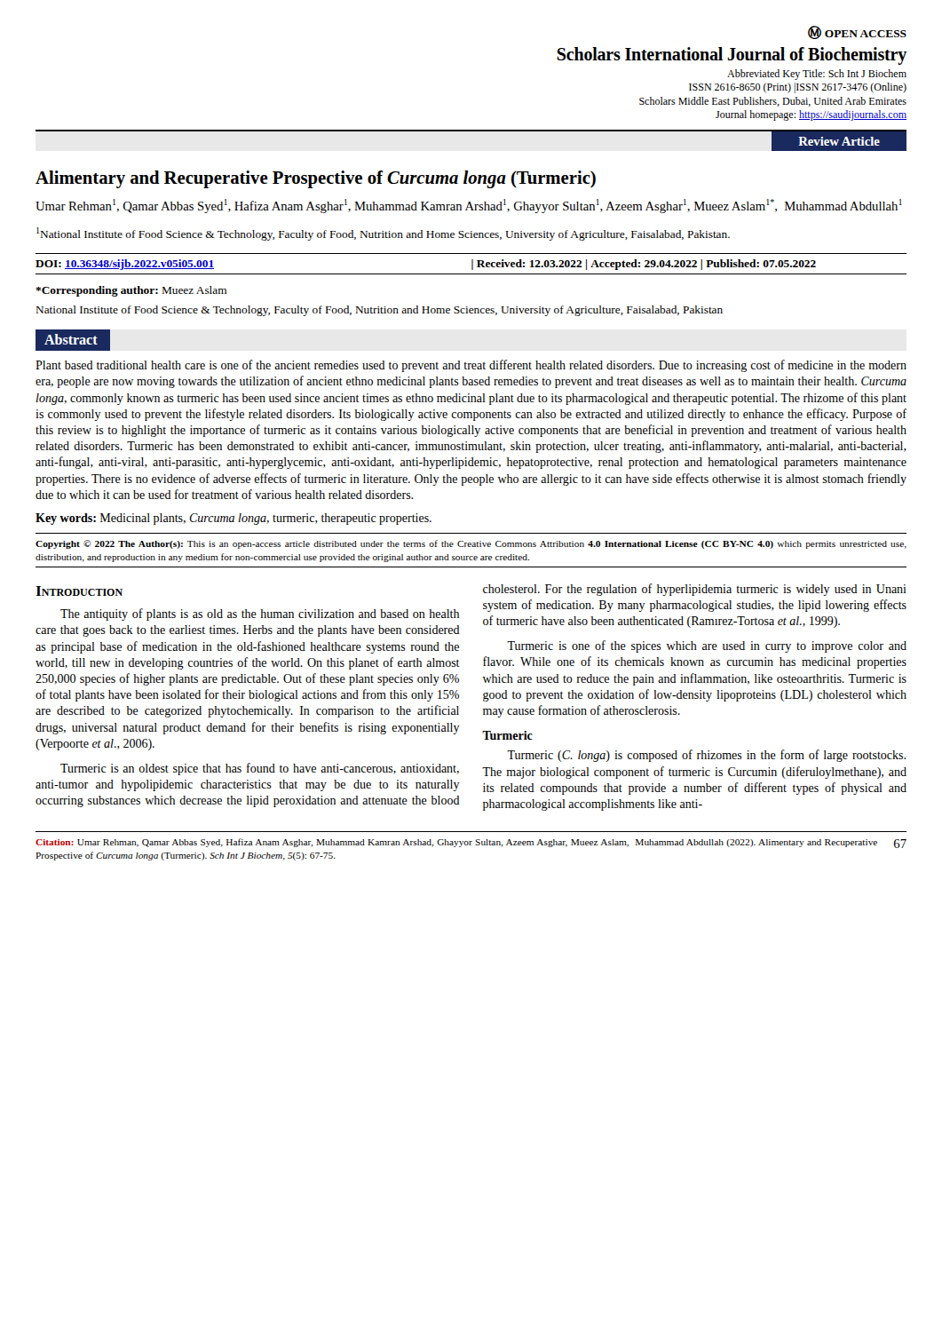Ⓜ OPEN ACCESS
Scholars International Journal of Biochemistry
Abbreviated Key Title: Sch Int J Biochem
ISSN 2616-8650 (Print) |ISSN 2617-3476 (Online)
Scholars Middle East Publishers, Dubai, United Arab Emirates
Journal homepage: https://saudijournals.com
Review Article
Alimentary and Recuperative Prospective of Curcuma longa (Turmeric)
Umar Rehman1, Qamar Abbas Syed1, Hafiza Anam Asghar1, Muhammad Kamran Arshad1, Ghayyor Sultan1, Azeem Asghar1, Mueez Aslam1*, Muhammad Abdullah1
1National Institute of Food Science & Technology, Faculty of Food, Nutrition and Home Sciences, University of Agriculture, Faisalabad, Pakistan.
DOI: 10.36348/sijb.2022.v05i05.001
| Received: 12.03.2022 | Accepted: 29.04.2022 | Published: 07.05.2022
*Corresponding author: Mueez Aslam
National Institute of Food Science & Technology, Faculty of Food, Nutrition and Home Sciences, University of Agriculture, Faisalabad, Pakistan
Abstract
Plant based traditional health care is one of the ancient remedies used to prevent and treat different health related disorders. Due to increasing cost of medicine in the modern era, people are now moving towards the utilization of ancient ethno medicinal plants based remedies to prevent and treat diseases as well as to maintain their health. Curcuma longa, commonly known as turmeric has been used since ancient times as ethno medicinal plant due to its pharmacological and therapeutic potential. The rhizome of this plant is commonly used to prevent the lifestyle related disorders. Its biologically active components can also be extracted and utilized directly to enhance the efficacy. Purpose of this review is to highlight the importance of turmeric as it contains various biologically active components that are beneficial in prevention and treatment of various health related disorders. Turmeric has been demonstrated to exhibit anti-cancer, immunostimulant, skin protection, ulcer treating, anti-inflammatory, anti-malarial, anti-bacterial, anti-fungal, anti-viral, anti-parasitic, anti-hyperglycemic, anti-oxidant, anti-hyperlipidemic, hepatoprotective, renal protection and hematological parameters maintenance properties. There is no evidence of adverse effects of turmeric in literature. Only the people who are allergic to it can have side effects otherwise it is almost stomach friendly due to which it can be used for treatment of various health related disorders.
Key words: Medicinal plants, Curcuma longa, turmeric, therapeutic properties.
Copyright © 2022 The Author(s): This is an open-access article distributed under the terms of the Creative Commons Attribution 4.0 International License (CC BY-NC 4.0) which permits unrestricted use, distribution, and reproduction in any medium for non-commercial use provided the original author and source are credited.
Introduction
The antiquity of plants is as old as the human civilization and based on health care that goes back to the earliest times. Herbs and the plants have been considered as principal base of medication in the old-fashioned healthcare systems round the world, till new in developing countries of the world. On this planet of earth almost 250,000 species of higher plants are predictable. Out of these plant species only 6% of total plants have been isolated for their biological actions and from this only 15% are described to be categorized phytochemically. In comparison to the artificial drugs, universal natural product demand for their benefits is rising exponentially (Verpoorte et al., 2006).
Turmeric is an oldest spice that has found to have anti-cancerous, antioxidant, anti-tumor and hypolipidemic characteristics that may be due to its naturally occurring substances which decrease the lipid peroxidation and attenuate the blood cholesterol. For the regulation of hyperlipidemia turmeric is widely used in Unani system of medication. By many pharmacological studies, the lipid lowering effects of turmeric have also been authenticated (Ramırez-Tortosa et al., 1999).
Turmeric is one of the spices which are used in curry to improve color and flavor. While one of its chemicals known as curcumin has medicinal properties which are used to reduce the pain and inflammation, like osteoarthritis. Turmeric is good to prevent the oxidation of low-density lipoproteins (LDL) cholesterol which may cause formation of atherosclerosis.
Turmeric
Turmeric (C. longa) is composed of rhizomes in the form of large rootstocks. The major biological component of turmeric is Curcumin (diferuloylmethane), and its related compounds that provide a number of different types of physical and pharmacological accomplishments like anti-
Citation: Umar Rehman, Qamar Abbas Syed, Hafiza Anam Asghar, Muhammad Kamran Arshad, Ghayyor Sultan, Azeem Asghar, Mueez Aslam, Muhammad Abdullah (2022). Alimentary and Recuperative Prospective of Curcuma longa (Turmeric). Sch Int J Biochem, 5(5): 67-75.
67